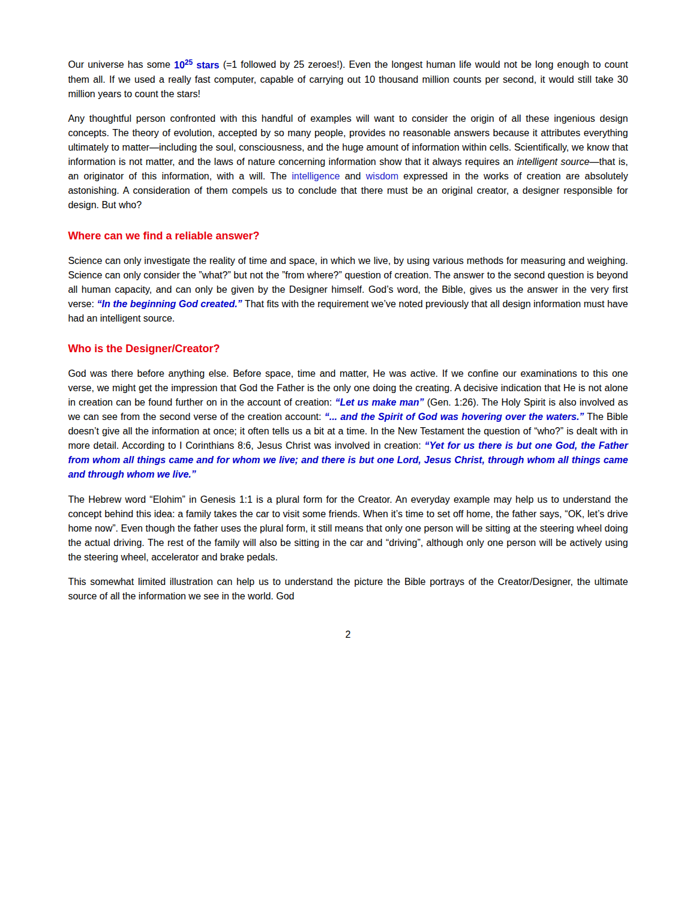Our universe has some 1025 stars (=1 followed by 25 zeroes!). Even the longest human life would not be long enough to count them all. If we used a really fast computer, capable of carrying out 10 thousand million counts per second, it would still take 30 million years to count the stars!
Any thoughtful person confronted with this handful of examples will want to consider the origin of all these ingenious design concepts. The theory of evolution, accepted by so many people, provides no reasonable answers because it attributes everything ultimately to matter—including the soul, consciousness, and the huge amount of information within cells. Scientifically, we know that information is not matter, and the laws of nature concerning information show that it always requires an intelligent source—that is, an originator of this information, with a will. The intelligence and wisdom expressed in the works of creation are absolutely astonishing. A consideration of them compels us to conclude that there must be an original creator, a designer responsible for design. But who?
Where can we find a reliable answer?
Science can only investigate the reality of time and space, in which we live, by using various methods for measuring and weighing. Science can only consider the ”what?” but not the ”from where?” question of creation. The answer to the second question is beyond all human capacity, and can only be given by the Designer himself. God’s word, the Bible, gives us the answer in the very first verse: “In the beginning God created.” That fits with the requirement we’ve noted previously that all design information must have had an intelligent source.
Who is the Designer/Creator?
God was there before anything else. Before space, time and matter, He was active. If we confine our examinations to this one verse, we might get the impression that God the Father is the only one doing the creating. A decisive indication that He is not alone in creation can be found further on in the account of creation: “Let us make man” (Gen. 1:26). The Holy Spirit is also involved as we can see from the second verse of the creation account: “... and the Spirit of God was hovering over the waters.” The Bible doesn’t give all the information at once; it often tells us a bit at a time. In the New Testament the question of “who?” is dealt with in more detail. According to I Corinthians 8:6, Jesus Christ was involved in creation: “Yet for us there is but one God, the Father from whom all things came and for whom we live; and there is but one Lord, Jesus Christ, through whom all things came and through whom we live.”
The Hebrew word “Elohim” in Genesis 1:1 is a plural form for the Creator. An everyday example may help us to understand the concept behind this idea: a family takes the car to visit some friends. When it’s time to set off home, the father says, “OK, let’s drive home now”. Even though the father uses the plural form, it still means that only one person will be sitting at the steering wheel doing the actual driving. The rest of the family will also be sitting in the car and “driving”, although only one person will be actively using the steering wheel, accelerator and brake pedals.
This somewhat limited illustration can help us to understand the picture the Bible portrays of the Creator/Designer, the ultimate source of all the information we see in the world. God
2